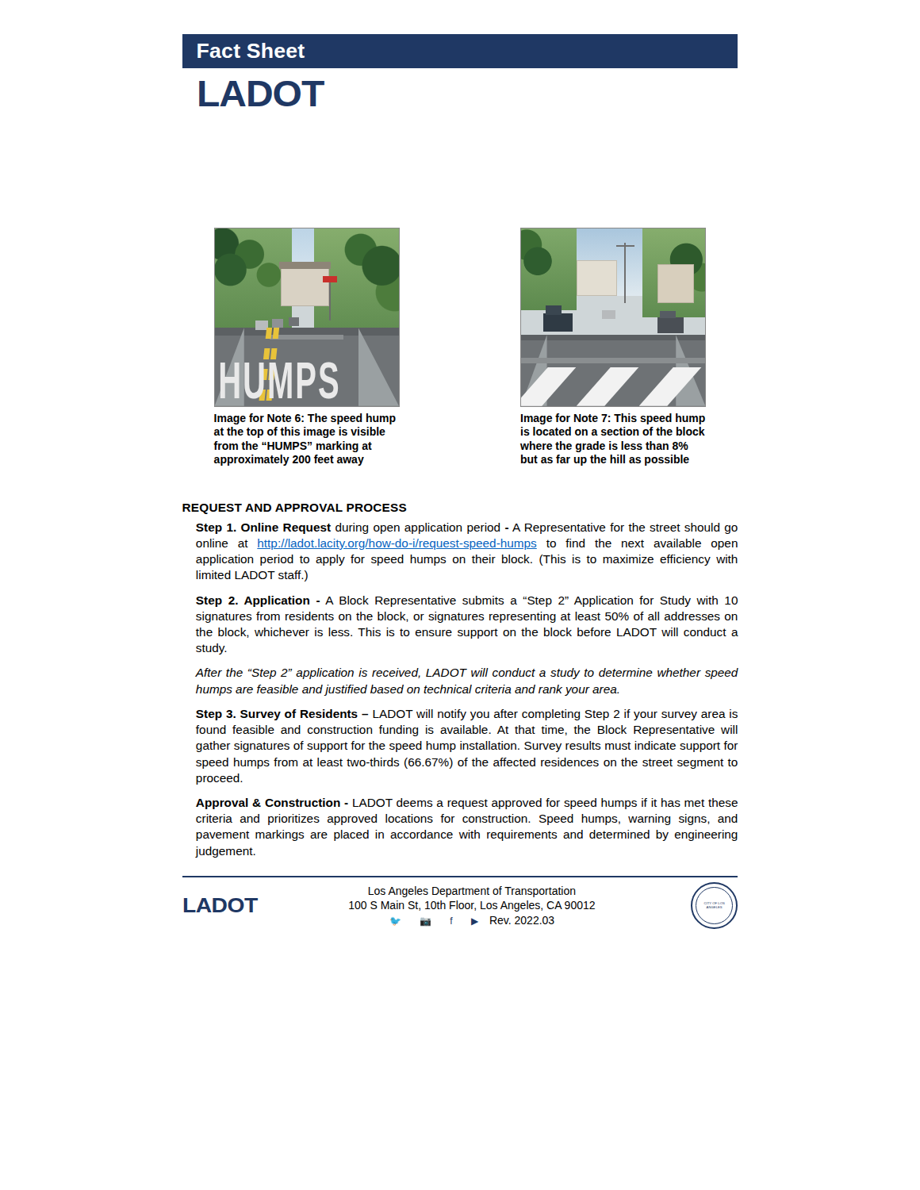Fact Sheet
LADOT
HUMPS
Image for Note 6: The speed hump at the top of this image is visible from the “HUMPS” marking at approximately 200 feet away
Image for Note 7: This speed hump is located on a section of the block where the grade is less than 8% but as far up the hill as possible
REQUEST AND APPROVAL PROCESS
Step 1. Online Request during open application period - A Representative for the street should go online at http://ladot.lacity.org/how-do-i/request-speed-humps to find the next available open application period to apply for speed humps on their block. (This is to maximize efficiency with limited LADOT staff.)
Step 2. Application - A Block Representative submits a “Step 2” Application for Study with 10 signatures from residents on the block, or signatures representing at least 50% of all addresses on the block, whichever is less. This is to ensure support on the block before LADOT will conduct a study.
After the “Step 2” application is received, LADOT will conduct a study to determine whether speed humps are feasible and justified based on technical criteria and rank your area.
Step 3. Survey of Residents – LADOT will notify you after completing Step 2 if your survey area is found feasible and construction funding is available. At that time, the Block Representative will gather signatures of support for the speed hump installation. Survey results must indicate support for speed humps from at least two-thirds (66.67%) of the affected residences on the street segment to proceed.
Approval & Construction - LADOT deems a request approved for speed humps if it has met these criteria and prioritizes approved locations for construction. Speed humps, warning signs, and pavement markings are placed in accordance with requirements and determined by engineering judgement.
LADOT
Los Angeles Department of Transportation
100 S Main St, 10th Floor, Los Angeles, CA 90012
🐦 📷 f ▶ Rev. 2022.03